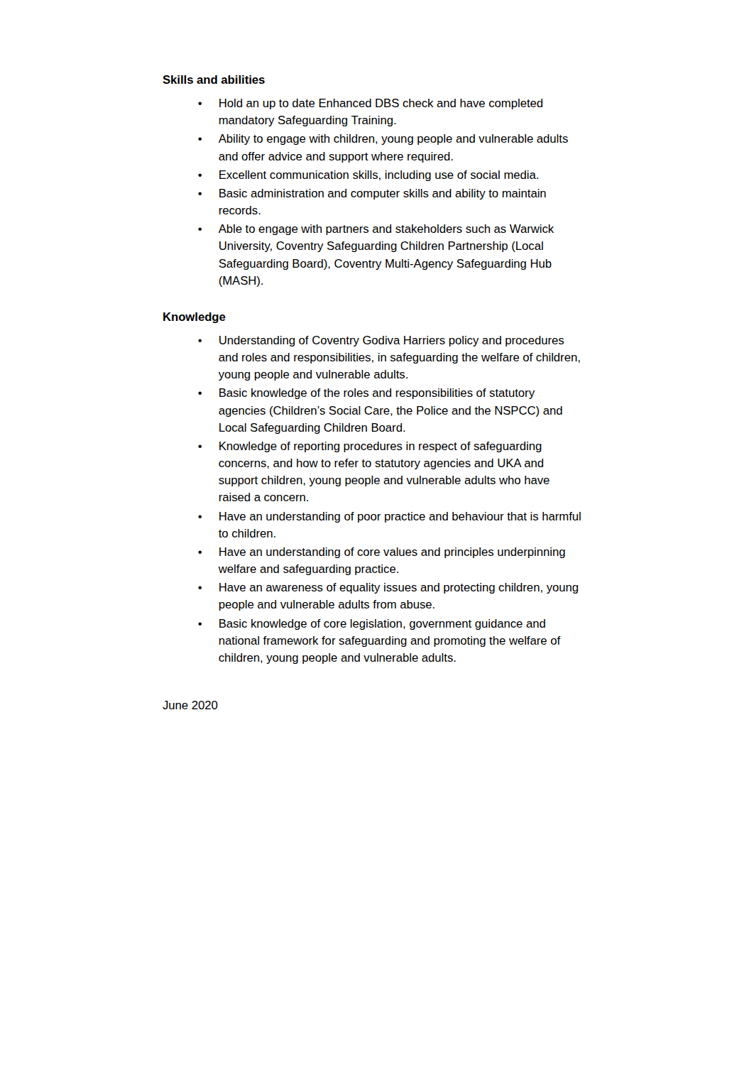Skills and abilities
Hold an up to date Enhanced DBS check and have completed mandatory Safeguarding Training.
Ability to engage with children, young people and vulnerable adults and offer advice and support where required.
Excellent communication skills, including use of social media.
Basic administration and computer skills and ability to maintain records.
Able to engage with partners and stakeholders such as Warwick University, Coventry Safeguarding Children Partnership (Local Safeguarding Board), Coventry Multi-Agency Safeguarding Hub (MASH).
Knowledge
Understanding of Coventry Godiva Harriers policy and procedures and roles and responsibilities, in safeguarding the welfare of children, young people and vulnerable adults.
Basic knowledge of the roles and responsibilities of statutory agencies (Children’s Social Care, the Police and the NSPCC) and Local Safeguarding Children Board.
Knowledge of reporting procedures in respect of safeguarding concerns, and how to refer to statutory agencies and UKA and support children, young people and vulnerable adults who have raised a concern.
Have an understanding of poor practice and behaviour that is harmful to children.
Have an understanding of core values and principles underpinning welfare and safeguarding practice.
Have an awareness of equality issues and protecting children, young people and vulnerable adults from abuse.
Basic knowledge of core legislation, government guidance and national framework for safeguarding and promoting the welfare of children, young people and vulnerable adults.
June 2020